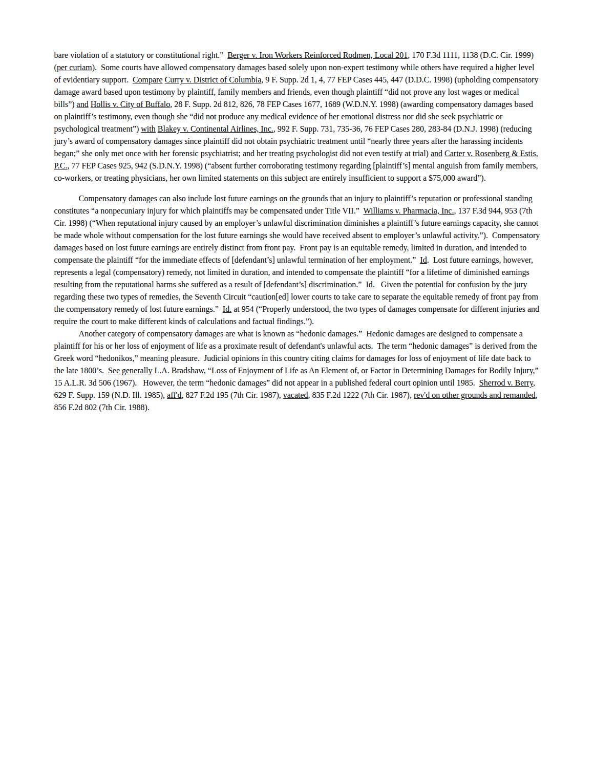bare violation of a statutory or constitutional right.” Berger v. Iron Workers Reinforced Rodmen, Local 201, 170 F.3d 1111, 1138 (D.C. Cir. 1999) (per curiam). Some courts have allowed compensatory damages based solely upon non-expert testimony while others have required a higher level of evidentiary support. Compare Curry v. District of Columbia, 9 F. Supp. 2d 1, 4, 77 FEP Cases 445, 447 (D.D.C. 1998) (upholding compensatory damage award based upon testimony by plaintiff, family members and friends, even though plaintiff “did not prove any lost wages or medical bills”) and Hollis v. City of Buffalo, 28 F. Supp. 2d 812, 826, 78 FEP Cases 1677, 1689 (W.D.N.Y. 1998) (awarding compensatory damages based on plaintiff’s testimony, even though she “did not produce any medical evidence of her emotional distress nor did she seek psychiatric or psychological treatment”) with Blakey v. Continental Airlines, Inc., 992 F. Supp. 731, 735-36, 76 FEP Cases 280, 283-84 (D.N.J. 1998) (reducing jury’s award of compensatory damages since plaintiff did not obtain psychiatric treatment until “nearly three years after the harassing incidents began;” she only met once with her forensic psychiatrist; and her treating psychologist did not even testify at trial) and Carter v. Rosenberg & Estis, P.C., 77 FEP Cases 925, 942 (S.D.N.Y. 1998) (“absent further corroborating testimony regarding [plaintiff’s] mental anguish from family members, co-workers, or treating physicians, her own limited statements on this subject are entirely insufficient to support a $75,000 award”).
Compensatory damages can also include lost future earnings on the grounds that an injury to plaintiff’s reputation or professional standing constitutes “a nonpecuniary injury for which plaintiffs may be compensated under Title VII.” Williams v. Pharmacia, Inc., 137 F.3d 944, 953 (7th Cir. 1998) (“When reputational injury caused by an employer’s unlawful discrimination diminishes a plaintiff’s future earnings capacity, she cannot be made whole without compensation for the lost future earnings she would have received absent to employer’s unlawful activity.”). Compensatory damages based on lost future earnings are entirely distinct from front pay. Front pay is an equitable remedy, limited in duration, and intended to compensate the plaintiff “for the immediate effects of [defendant’s] unlawful termination of her employment.” Id. Lost future earnings, however, represents a legal (compensatory) remedy, not limited in duration, and intended to compensate the plaintiff “for a lifetime of diminished earnings resulting from the reputational harms she suffered as a result of [defendant’s] discrimination.” Id. Given the potential for confusion by the jury regarding these two types of remedies, the Seventh Circuit “caution[ed] lower courts to take care to separate the equitable remedy of front pay from the compensatory remedy of lost future earnings.” Id. at 954 (“Properly understood, the two types of damages compensate for different injuries and require the court to make different kinds of calculations and factual findings.”).
Another category of compensatory damages are what is known as “hedonic damages.” Hedonic damages are designed to compensate a plaintiff for his or her loss of enjoyment of life as a proximate result of defendant's unlawful acts. The term “hedonic damages” is derived from the Greek word “hedonikos,” meaning pleasure. Judicial opinions in this country citing claims for damages for loss of enjoyment of life date back to the late 1800’s. See generally L.A. Bradshaw, “Loss of Enjoyment of Life as An Element of, or Factor in Determining Damages for Bodily Injury,” 15 A.L.R. 3d 506 (1967). However, the term “hedonic damages” did not appear in a published federal court opinion until 1985. Sherrod v. Berry, 629 F. Supp. 159 (N.D. Ill. 1985), aff'd, 827 F.2d 195 (7th Cir. 1987), vacated, 835 F.2d 1222 (7th Cir. 1987), rev'd on other grounds and remanded, 856 F.2d 802 (7th Cir. 1988).